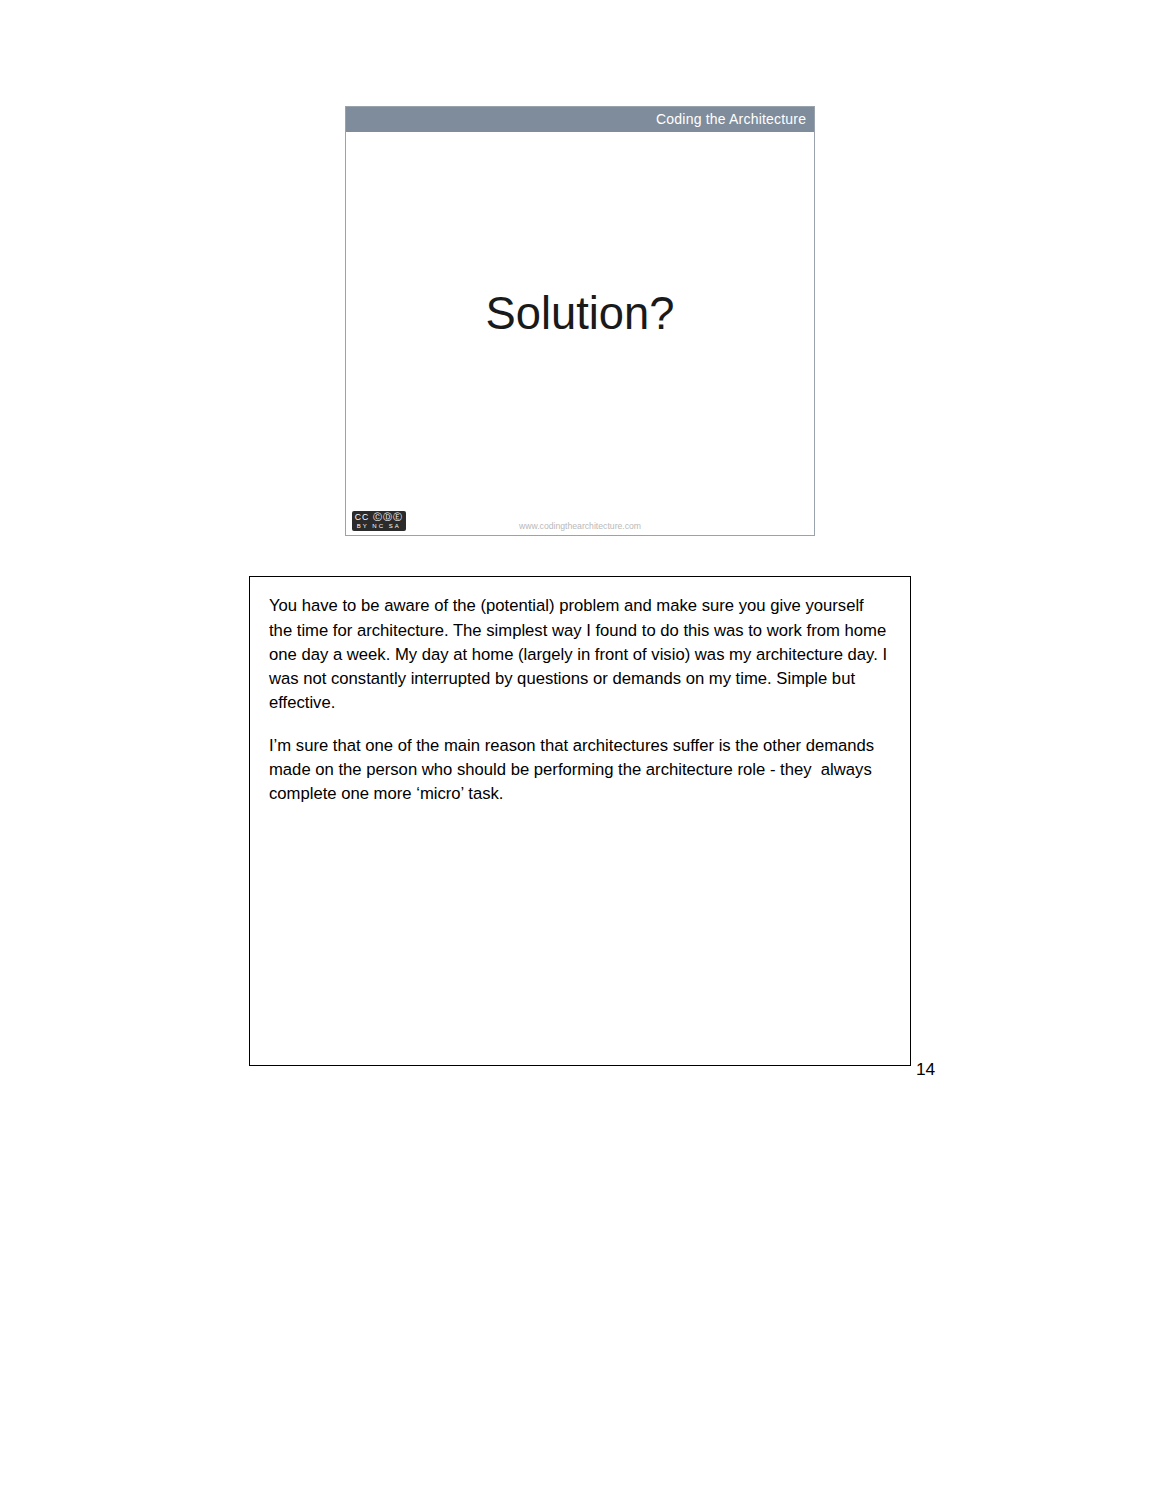Coding the Architecture
Solution?
CC ⒸⒹⒺBY NC SA www.codingthearchitecture.com
You have to be aware of the (potential) problem and make sure you give yourself the time for architecture. The simplest way I found to do this was to work from home one day a week. My day at home (largely in front of visio) was my architecture day. I was not constantly interrupted by questions or demands on my time. Simple but effective.
I’m sure that one of the main reason that architectures suffer is the other demands made on the person who should be performing the architecture role - they always complete one more ‘micro’ task.
14